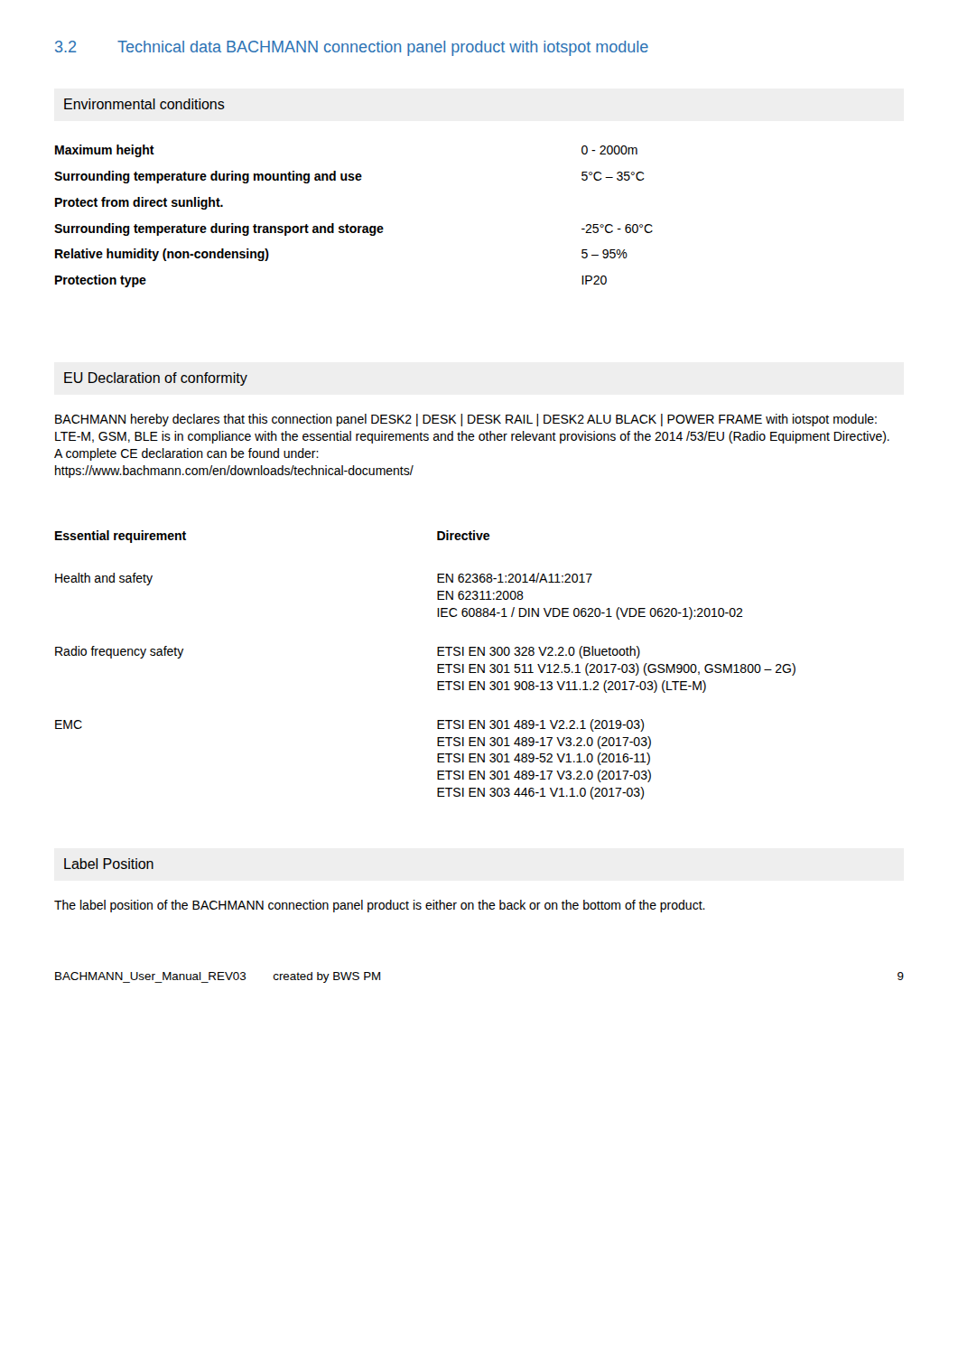3.2 Technical data BACHMANN connection panel product with iotspot module
Environmental conditions
| Maximum height | 0 - 2000m |
| Surrounding temperature during mounting and use | 5°C – 35°C |
| Protect from direct sunlight. | |
| Surrounding temperature during transport and storage | -25°C - 60°C |
| Relative humidity (non-condensing) | 5 – 95% |
| Protection type | IP20 |
EU Declaration of conformity
BACHMANN hereby declares that this connection panel DESK2 | DESK | DESK RAIL | DESK2 ALU BLACK | POWER FRAME with iotspot module: LTE-M, GSM, BLE is in compliance with the essential requirements and the other relevant provisions of the 2014 /53/EU (Radio Equipment Directive).
A complete CE declaration can be found under:
https://www.bachmann.com/en/downloads/technical-documents/
| Essential requirement | Directive |
| Health and safety | EN 62368-1:2014/A11:2017 EN 62311:2008 IEC 60884-1 / DIN VDE 0620-1 (VDE 0620-1):2010-02 |
| Radio frequency safety | ETSI EN 300 328 V2.2.0 (Bluetooth) ETSI EN 301 511 V12.5.1 (2017-03) (GSM900, GSM1800 – 2G) ETSI EN 301 908-13 V11.1.2 (2017-03) (LTE-M) |
| EMC | ETSI EN 301 489-1 V2.2.1 (2019-03) ETSI EN 301 489-17 V3.2.0 (2017-03) ETSI EN 301 489-52 V1.1.0 (2016-11) ETSI EN 301 489-17 V3.2.0 (2017-03) ETSI EN 303 446-1 V1.1.0 (2017-03) |
Label Position
The label position of the BACHMANN connection panel product is either on the back or on the bottom of the product.
BACHMANN_User_Manual_REV03 created by BWS PM
9